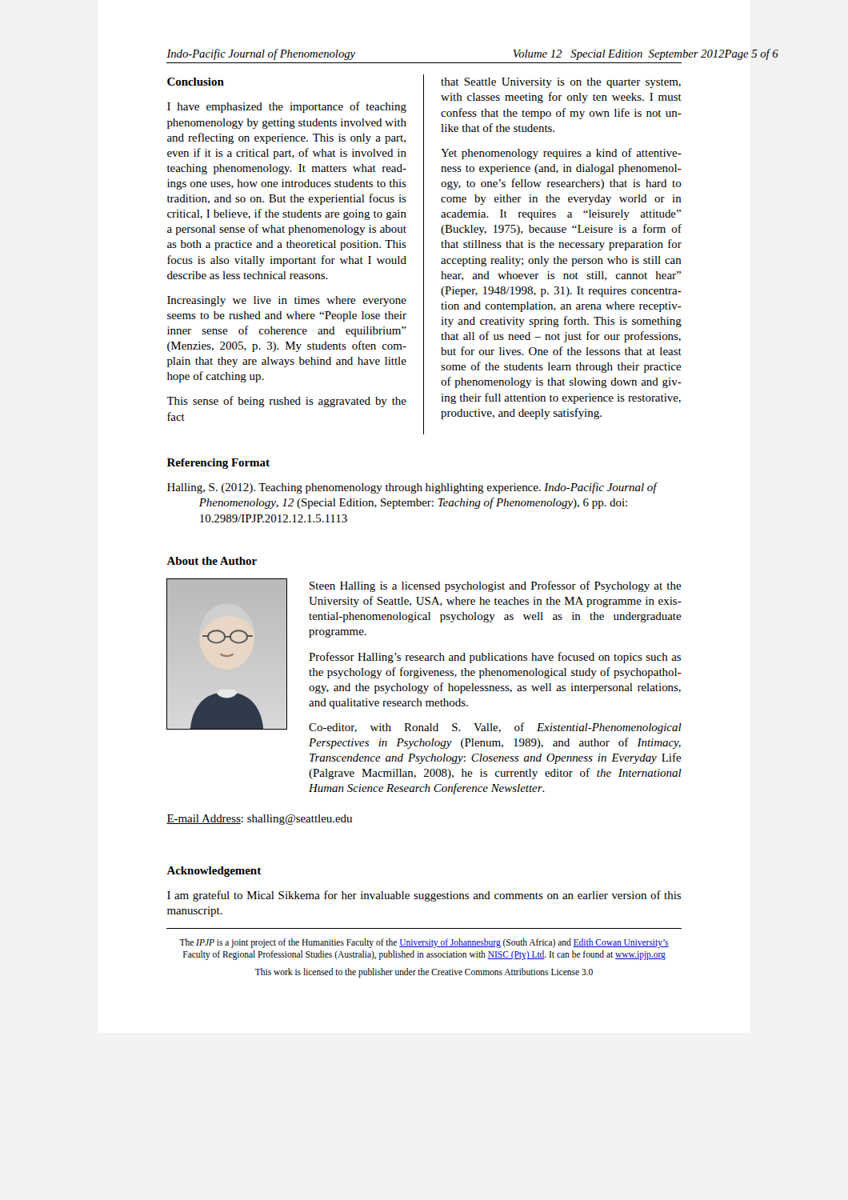Indo-Pacific Journal of Phenomenology Volume 12 Special Edition September 2012 Page 5 of 6
Conclusion
I have emphasized the importance of teaching phenomenology by getting students involved with and reflecting on experience. This is only a part, even if it is a critical part, of what is involved in teaching phenomenology. It matters what readings one uses, how one introduces students to this tradition, and so on. But the experiential focus is critical, I believe, if the students are going to gain a personal sense of what phenomenology is about as both a practice and a theoretical position. This focus is also vitally important for what I would describe as less technical reasons.
Increasingly we live in times where everyone seems to be rushed and where “People lose their inner sense of coherence and equilibrium” (Menzies, 2005, p. 3). My students often complain that they are always behind and have little hope of catching up.
This sense of being rushed is aggravated by the fact
that Seattle University is on the quarter system, with classes meeting for only ten weeks. I must confess that the tempo of my own life is not unlike that of the students.
Yet phenomenology requires a kind of attentiveness to experience (and, in dialogal phenomenology, to one’s fellow researchers) that is hard to come by either in the everyday world or in academia. It requires a “leisurely attitude” (Buckley, 1975), because “Leisure is a form of that stillness that is the necessary preparation for accepting reality; only the person who is still can hear, and whoever is not still, cannot hear” (Pieper, 1948/1998, p. 31). It requires concentration and contemplation, an arena where receptivity and creativity spring forth. This is something that all of us need – not just for our professions, but for our lives. One of the lessons that at least some of the students learn through their practice of phenomenology is that slowing down and giving their full attention to experience is restorative, productive, and deeply satisfying.
Referencing Format
Halling, S. (2012). Teaching phenomenology through highlighting experience. Indo-Pacific Journal of Phenomenology, 12 (Special Edition, September: Teaching of Phenomenology), 6 pp. doi: 10.2989/IPJP.2012.12.1.5.1113
About the Author
Steen Halling is a licensed psychologist and Professor of Psychology at the University of Seattle, USA, where he teaches in the MA programme in existential-phenomenological psychology as well as in the undergraduate programme.
Professor Halling’s research and publications have focused on topics such as the psychology of forgiveness, the phenomenological study of psychopathology, and the psychology of hopelessness, as well as interpersonal relations, and qualitative research methods.
Co-editor, with Ronald S. Valle, of Existential-Phenomenological Perspectives in Psychology (Plenum, 1989), and author of Intimacy, Transcendence and Psychology: Closeness and Openness in Everyday Life (Palgrave Macmillan, 2008), he is currently editor of the International Human Science Research Conference Newsletter.
E-mail Address: shalling@seattleu.edu
Acknowledgement
I am grateful to Mical Sikkema for her invaluable suggestions and comments on an earlier version of this manuscript.
The IPJP is a joint project of the Humanities Faculty of the University of Johannesburg (South Africa) and Edith Cowan University’s Faculty of Regional Professional Studies (Australia), published in association with NISC (Pty) Ltd. It can be found at www.ipjp.org
This work is licensed to the publisher under the Creative Commons Attributions License 3.0